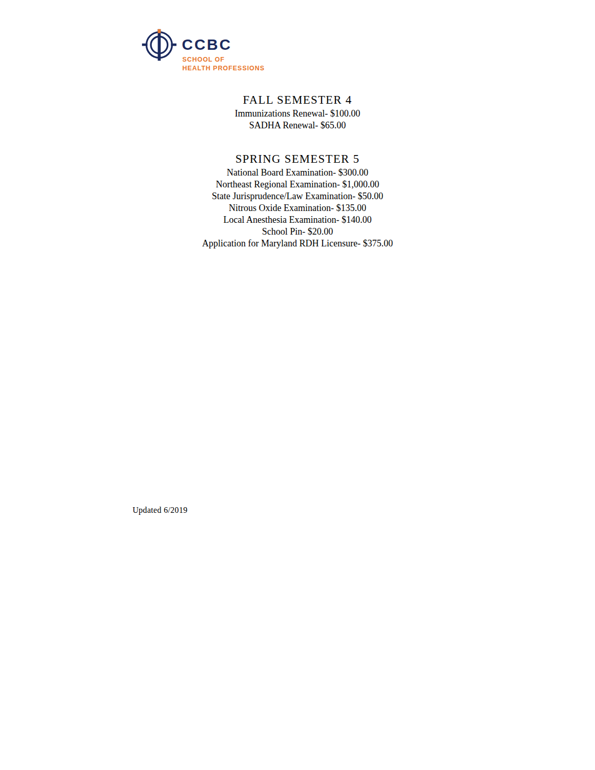CCBC SCHOOL OF HEALTH PROFESSIONS
FALL SEMESTER 4
Immunizations Renewal- $100.00
SADHA Renewal- $65.00
SPRING SEMESTER 5
National Board Examination- $300.00
Northeast Regional Examination- $1,000.00
State Jurisprudence/Law Examination- $50.00
Nitrous Oxide Examination- $135.00
Local Anesthesia Examination- $140.00
School Pin- $20.00
Application for Maryland RDH Licensure- $375.00
Updated 6/2019